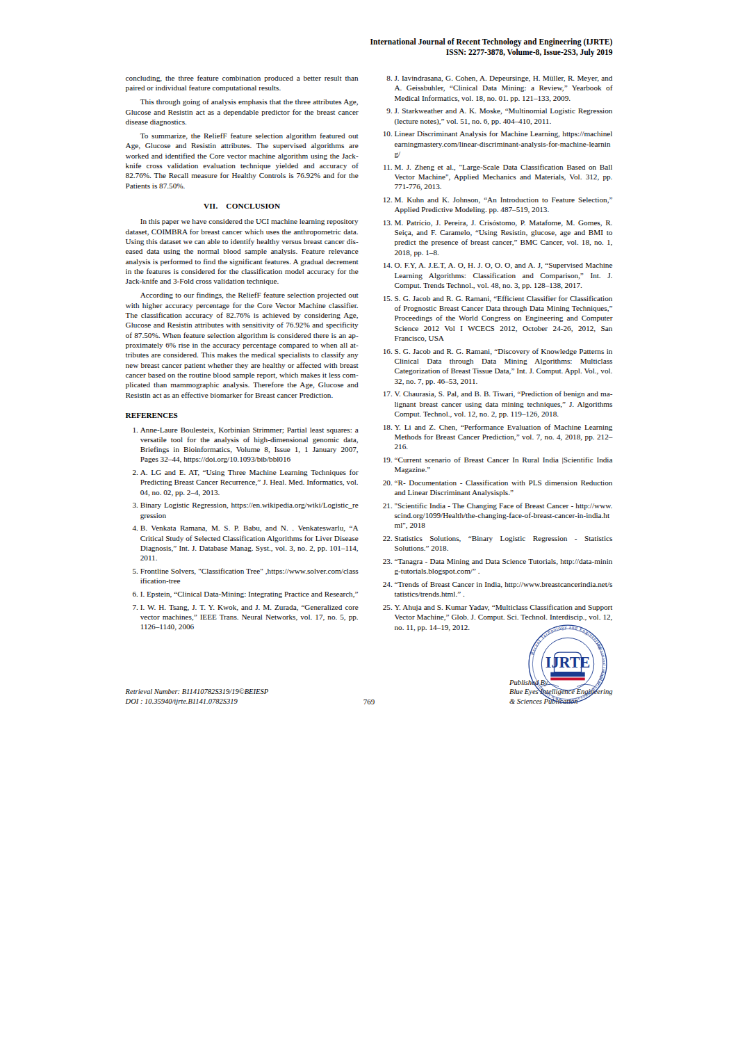International Journal of Recent Technology and Engineering (IJRTE)
ISSN: 2277-3878, Volume-8, Issue-2S3, July 2019
concluding, the three feature combination produced a better result than paired or individual feature computational results.
This through going of analysis emphasis that the three attributes Age, Glucose and Resistin act as a dependable predictor for the breast cancer disease diagnostics.
To summarize, the ReliefF feature selection algorithm featured out Age, Glucose and Resistin attributes. The supervised algorithms are worked and identified the Core vector machine algorithm using the Jack-knife cross validation evaluation technique yielded and accuracy of 82.76%. The Recall measure for Healthy Controls is 76.92% and for the Patients is 87.50%.
VII. CONCLUSION
In this paper we have considered the UCI machine learning repository dataset, COIMBRA for breast cancer which uses the anthropometric data. Using this dataset we can able to identify healthy versus breast cancer diseased data using the normal blood sample analysis. Feature relevance analysis is performed to find the significant features. A gradual decrement in the features is considered for the classification model accuracy for the Jack-knife and 3-Fold cross validation technique.
According to our findings, the ReliefF feature selection projected out with higher accuracy percentage for the Core Vector Machine classifier. The classification accuracy of 82.76% is achieved by considering Age, Glucose and Resistin attributes with sensitivity of 76.92% and specificity of 87.50%. When feature selection algorithm is considered there is an approximately 6% rise in the accuracy percentage compared to when all attributes are considered. This makes the medical specialists to classify any new breast cancer patient whether they are healthy or affected with breast cancer based on the routine blood sample report, which makes it less complicated than mammographic analysis. Therefore the Age, Glucose and Resistin act as an effective biomarker for Breast cancer Prediction.
REFERENCES
Anne-Laure Boulesteix, Korbinian Strimmer; Partial least squares: a versatile tool for the analysis of high-dimensional genomic data, Briefings in Bioinformatics, Volume 8, Issue 1, 1 January 2007, Pages 32–44, https://doi.org/10.1093/bib/bbl016
A. LG and E. AT, “Using Three Machine Learning Techniques for Predicting Breast Cancer Recurrence,” J. Heal. Med. Informatics, vol. 04, no. 02, pp. 2–4, 2013.
Binary Logistic Regression, https://en.wikipedia.org/wiki/Logistic_regression
B. Venkata Ramana, M. S. P. Babu, and N. . Venkateswarlu, “A Critical Study of Selected Classification Algorithms for Liver Disease Diagnosis,” Int. J. Database Manag. Syst., vol. 3, no. 2, pp. 101–114, 2011.
Frontline Solvers, "Classification Tree" ,https://www.solver.com/classification-tree
I. Epstein, “Clinical Data-Mining: Integrating Practice and Research,”
I. W. H. Tsang, J. T. Y. Kwok, and J. M. Zurada, “Generalized core vector machines,” IEEE Trans. Neural Networks, vol. 17, no. 5, pp. 1126–1140, 2006
J. Iavindrasana, G. Cohen, A. Depeursinge, H. Müller, R. Meyer, and A. Geissbuhler, “Clinical Data Mining: a Review,” Yearbook of Medical Informatics, vol. 18, no. 01. pp. 121–133, 2009.
J. Starkweather and A. K. Moske, “Multinomial Logistic Regression (lecture notes),” vol. 51, no. 6, pp. 404–410, 2011.
Linear Discriminant Analysis for Machine Learning, https://machinelearningmastery.com/linear-discriminant-analysis-for-machine-learning/
M. J. Zheng et al., "Large-Scale Data Classification Based on Ball Vector Machine", Applied Mechanics and Materials, Vol. 312, pp. 771-776, 2013.
M. Kuhn and K. Johnson, “An Introduction to Feature Selection,” Applied Predictive Modeling. pp. 487–519, 2013.
M. Patrício, J. Pereira, J. Crisóstomo, P. Matafome, M. Gomes, R. Seiça, and F. Caramelo, “Using Resistin, glucose, age and BMI to predict the presence of breast cancer,” BMC Cancer, vol. 18, no. 1, 2018, pp. 1–8.
O. F.Y, A. J.E.T, A. O, H. J. O, O. O, and A. J, “Supervised Machine Learning Algorithms: Classification and Comparison,” Int. J. Comput. Trends Technol., vol. 48, no. 3, pp. 128–138, 2017.
S. G. Jacob and R. G. Ramani, “Efficient Classifier for Classification of Prognostic Breast Cancer Data through Data Mining Techniques,” Proceedings of the World Congress on Engineering and Computer Science 2012 Vol I WCECS 2012, October 24-26, 2012, San Francisco, USA
S. G. Jacob and R. G. Ramani, “Discovery of Knowledge Patterns in Clinical Data through Data Mining Algorithms: Multiclass Categorization of Breast Tissue Data,” Int. J. Comput. Appl. Vol., vol. 32, no. 7, pp. 46–53, 2011.
V. Chaurasia, S. Pal, and B. B. Tiwari, “Prediction of benign and malignant breast cancer using data mining techniques,” J. Algorithms Comput. Technol., vol. 12, no. 2, pp. 119–126, 2018.
Y. Li and Z. Chen, “Performance Evaluation of Machine Learning Methods for Breast Cancer Prediction,” vol. 7, no. 4, 2018, pp. 212–216.
“Current scenario of Breast Cancer In Rural India |Scientific India Magazine.”
“R- Documentation - Classification with PLS dimension Reduction and Linear Discriminant Analysispls.”
"Scientific India - The Changing Face of Breast Cancer - http://www.scind.org/1099/Health/the-changing-face-of-breast-cancer-in-india.html", 2018
Statistics Solutions, “Binary Logistic Regression - Statistics Solutions.” 2018.
“Tanagra - Data Mining and Data Science Tutorials, http://data-mining-tutorials.blogspot.com/” .
“Trends of Breast Cancer in India, http://www.breastcancerindia.net/statistics/trends.html.” .
Y. Ahuja and S. Kumar Yadav, “Multiclass Classification and Support Vector Machine,” Glob. J. Comput. Sci. Technol. Interdiscip., vol. 12, no. 11, pp. 14–19, 2012.
Retrieval Number: B11410782S319/19©BEIESP
DOI : 10.35940/ijrte.B1141.0782S319
Published By:
Blue Eyes Intelligence Engineering
& Sciences Publication
769
Recent Technology and Engineering Exploring Innovation www.ijrte.org International Journal of IJRTE